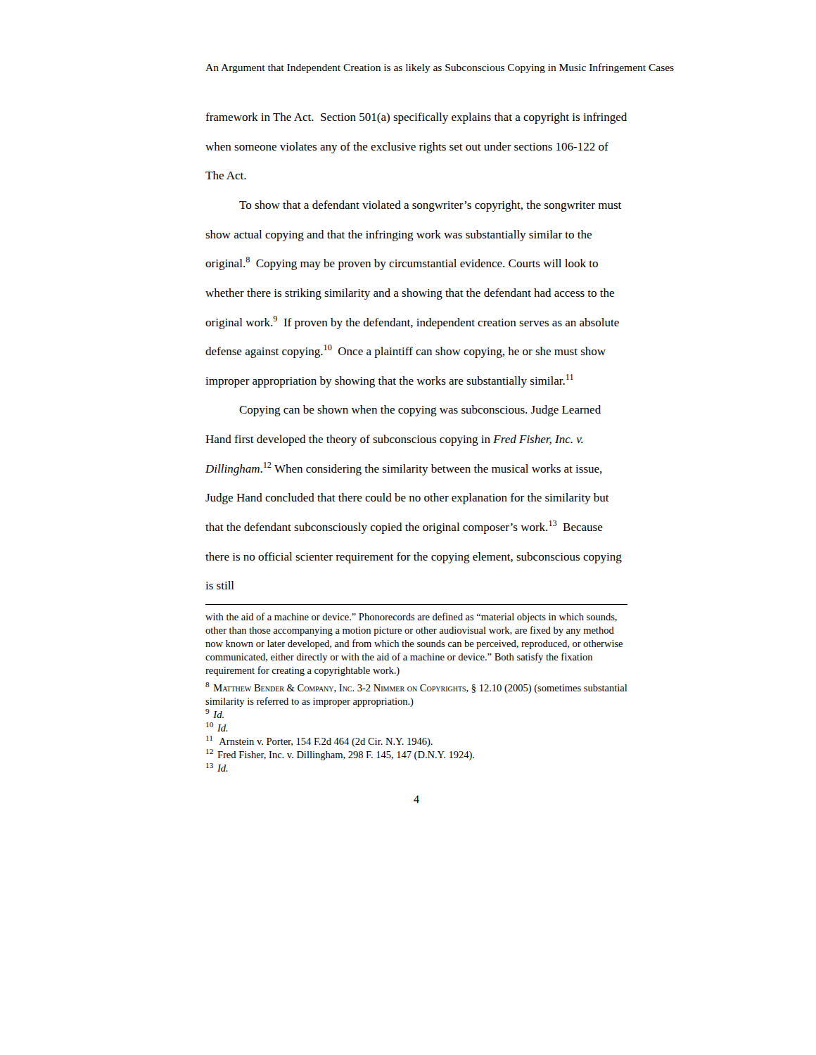An Argument that Independent Creation is as likely as Subconscious Copying in Music Infringement Cases
framework in The Act. Section 501(a) specifically explains that a copyright is infringed when someone violates any of the exclusive rights set out under sections 106-122 of The Act.
To show that a defendant violated a songwriter’s copyright, the songwriter must show actual copying and that the infringing work was substantially similar to the original.8 Copying may be proven by circumstantial evidence. Courts will look to whether there is striking similarity and a showing that the defendant had access to the original work.9 If proven by the defendant, independent creation serves as an absolute defense against copying.10 Once a plaintiff can show copying, he or she must show improper appropriation by showing that the works are substantially similar.11
Copying can be shown when the copying was subconscious. Judge Learned Hand first developed the theory of subconscious copying in Fred Fisher, Inc. v. Dillingham.12 When considering the similarity between the musical works at issue, Judge Hand concluded that there could be no other explanation for the similarity but that the defendant subconsciously copied the original composer’s work.13 Because there is no official scienter requirement for the copying element, subconscious copying is still
with the aid of a machine or device.” Phonorecords are defined as “material objects in which sounds, other than those accompanying a motion picture or other audiovisual work, are fixed by any method now known or later developed, and from which the sounds can be perceived, reproduced, or otherwise communicated, either directly or with the aid of a machine or device.” Both satisfy the fixation requirement for creating a copyrightable work.)
8 Matthew Bender & Company, Inc. 3-2 Nimmer on Copyrights, § 12.10 (2005) (sometimes substantial similarity is referred to as improper appropriation.)
9 Id.
10 Id.
11 Arnstein v. Porter, 154 F.2d 464 (2d Cir. N.Y. 1946).
12 Fred Fisher, Inc. v. Dillingham, 298 F. 145, 147 (D.N.Y. 1924).
13 Id.
4